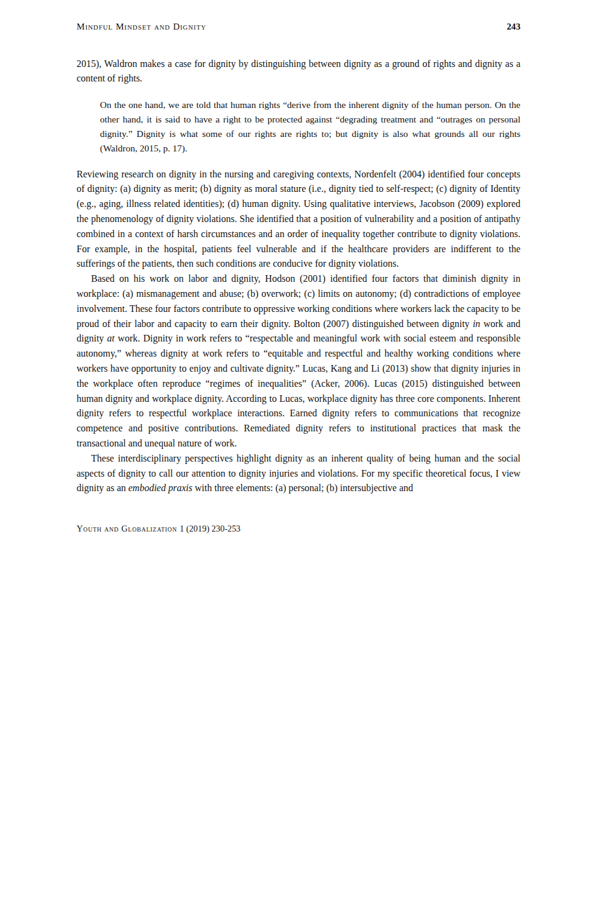Mindful Mindset and Dignity 243
2015), Waldron makes a case for dignity by distinguishing between dignity as a ground of rights and dignity as a content of rights.
On the one hand, we are told that human rights “derive from the inherent dignity of the human person. On the other hand, it is said to have a right to be protected against “degrading treatment and “outrages on personal dignity.” Dignity is what some of our rights are rights to; but dignity is also what grounds all our rights (Waldron, 2015, p. 17).
Reviewing research on dignity in the nursing and caregiving contexts, Nordenfelt (2004) identified four concepts of dignity: (a) dignity as merit; (b) dignity as moral stature (i.e., dignity tied to self-respect; (c) dignity of Identity (e.g., aging, illness related identities); (d) human dignity. Using qualitative interviews, Jacobson (2009) explored the phenomenology of dignity violations. She identified that a position of vulnerability and a position of antipathy combined in a context of harsh circumstances and an order of inequality together contribute to dignity violations. For example, in the hospital, patients feel vulnerable and if the healthcare providers are indifferent to the sufferings of the patients, then such conditions are conducive for dignity violations.
Based on his work on labor and dignity, Hodson (2001) identified four factors that diminish dignity in workplace: (a) mismanagement and abuse; (b) overwork; (c) limits on autonomy; (d) contradictions of employee involvement. These four factors contribute to oppressive working conditions where workers lack the capacity to be proud of their labor and capacity to earn their dignity. Bolton (2007) distinguished between dignity in work and dignity at work. Dignity in work refers to “respectable and meaningful work with social esteem and responsible autonomy,” whereas dignity at work refers to “equitable and respectful and healthy working conditions where workers have opportunity to enjoy and cultivate dignity.” Lucas, Kang and Li (2013) show that dignity injuries in the workplace often reproduce “regimes of inequalities” (Acker, 2006). Lucas (2015) distinguished between human dignity and workplace dignity. According to Lucas, workplace dignity has three core components. Inherent dignity refers to respectful workplace interactions. Earned dignity refers to communications that recognize competence and positive contributions. Remediated dignity refers to institutional practices that mask the transactional and unequal nature of work.
These interdisciplinary perspectives highlight dignity as an inherent quality of being human and the social aspects of dignity to call our attention to dignity injuries and violations. For my specific theoretical focus, I view dignity as an embodied praxis with three elements: (a) personal; (b) intersubjective and
Youth and Globalization 1 (2019) 230-253